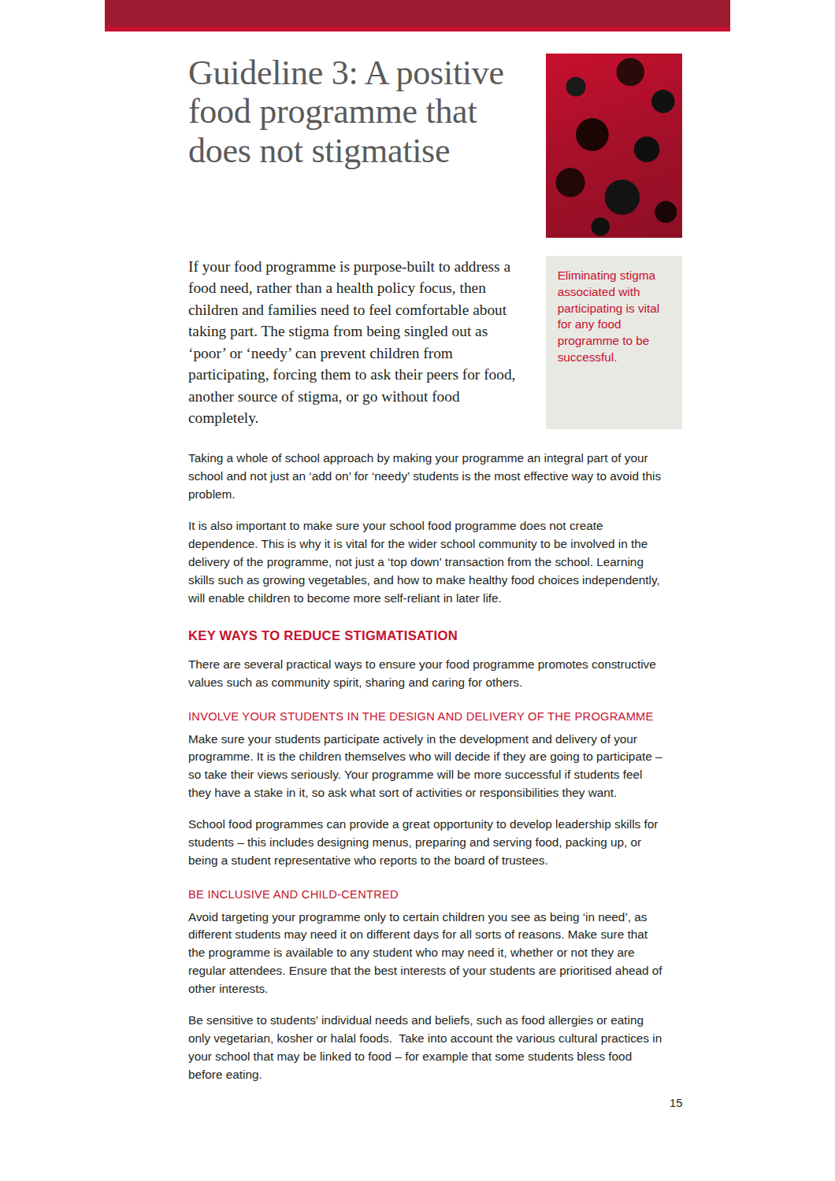Guideline 3: A positive food programme that does not stigmatise
If your food programme is purpose-built to address a food need, rather than a health policy focus, then children and families need to feel comfortable about taking part. The stigma from being singled out as ‘poor’ or ‘needy’ can prevent children from participating, forcing them to ask their peers for food, another source of stigma, or go without food completely.
Eliminating stigma associated with participating is vital for any food programme to be successful.
Taking a whole of school approach by making your programme an integral part of your school and not just an ‘add on’ for ‘needy’ students is the most effective way to avoid this problem.
It is also important to make sure your school food programme does not create dependence. This is why it is vital for the wider school community to be involved in the delivery of the programme, not just a ‘top down’ transaction from the school. Learning skills such as growing vegetables, and how to make healthy food choices independently, will enable children to become more self-reliant in later life.
Key ways to reduce stigmatisation
There are several practical ways to ensure your food programme promotes constructive values such as community spirit, sharing and caring for others.
Involve your students in the design and delivery of the programme
Make sure your students participate actively in the development and delivery of your programme. It is the children themselves who will decide if they are going to participate – so take their views seriously. Your programme will be more successful if students feel they have a stake in it, so ask what sort of activities or responsibilities they want.
School food programmes can provide a great opportunity to develop leadership skills for students – this includes designing menus, preparing and serving food, packing up, or being a student representative who reports to the board of trustees.
Be inclusive and child-centred
Avoid targeting your programme only to certain children you see as being ‘in need’, as different students may need it on different days for all sorts of reasons. Make sure that the programme is available to any student who may need it, whether or not they are regular attendees. Ensure that the best interests of your students are prioritised ahead of other interests.
Be sensitive to students’ individual needs and beliefs, such as food allergies or eating only vegetarian, kosher or halal foods. Take into account the various cultural practices in your school that may be linked to food – for example that some students bless food before eating.
15